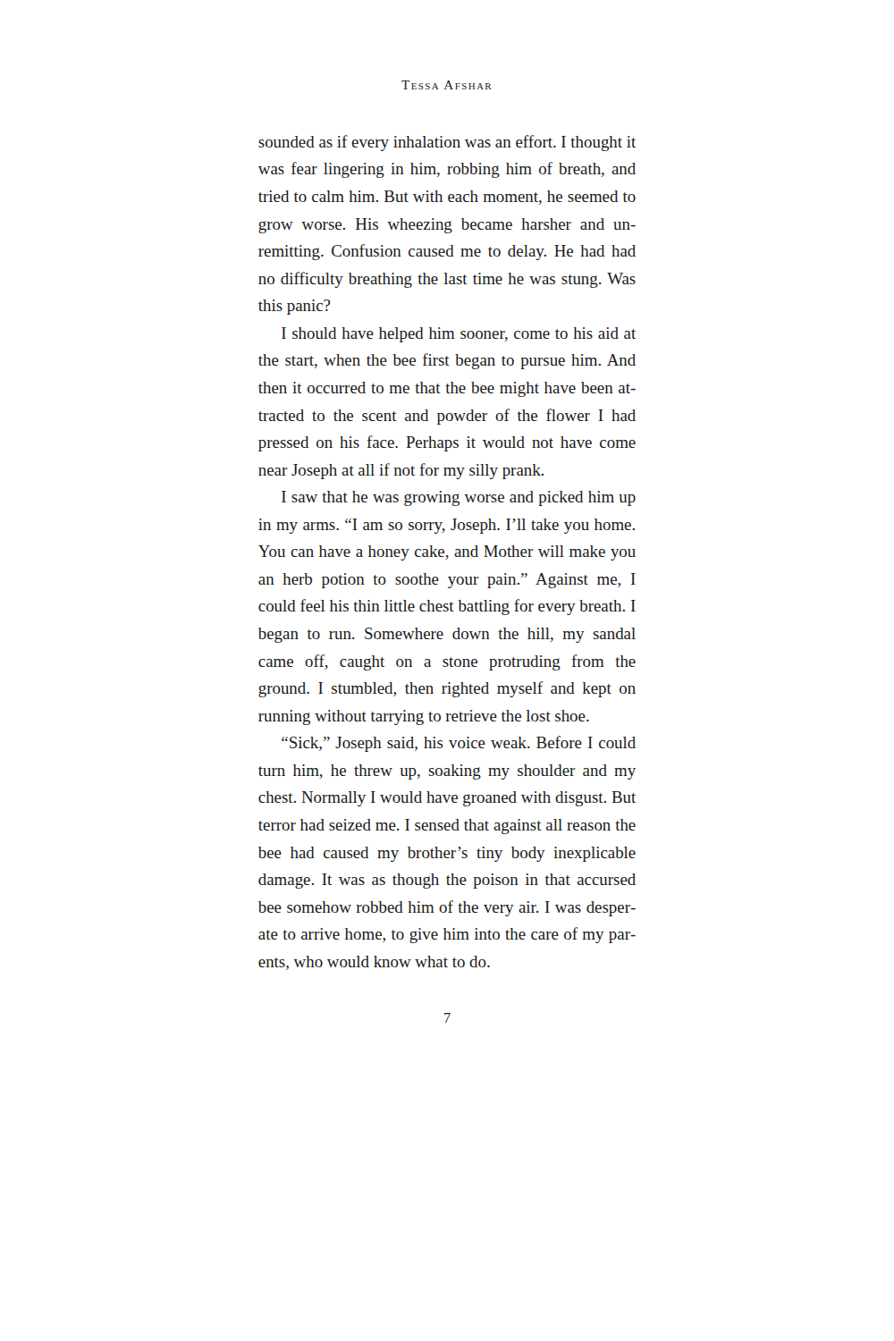Tessa Afshar
sounded as if every inhalation was an effort. I thought it was fear lingering in him, robbing him of breath, and tried to calm him. But with each moment, he seemed to grow worse. His wheezing became harsher and unremitting. Confusion caused me to delay. He had had no difficulty breathing the last time he was stung. Was this panic?
I should have helped him sooner, come to his aid at the start, when the bee first began to pursue him. And then it occurred to me that the bee might have been attracted to the scent and powder of the flower I had pressed on his face. Perhaps it would not have come near Joseph at all if not for my silly prank.
I saw that he was growing worse and picked him up in my arms. “I am so sorry, Joseph. I’ll take you home. You can have a honey cake, and Mother will make you an herb potion to soothe your pain.” Against me, I could feel his thin little chest battling for every breath. I began to run. Somewhere down the hill, my sandal came off, caught on a stone protruding from the ground. I stumbled, then righted myself and kept on running without tarrying to retrieve the lost shoe.
“Sick,” Joseph said, his voice weak. Before I could turn him, he threw up, soaking my shoulder and my chest. Normally I would have groaned with disgust. But terror had seized me. I sensed that against all reason the bee had caused my brother’s tiny body inexplicable damage. It was as though the poison in that accursed bee somehow robbed him of the very air. I was desperate to arrive home, to give him into the care of my parents, who would know what to do.
7